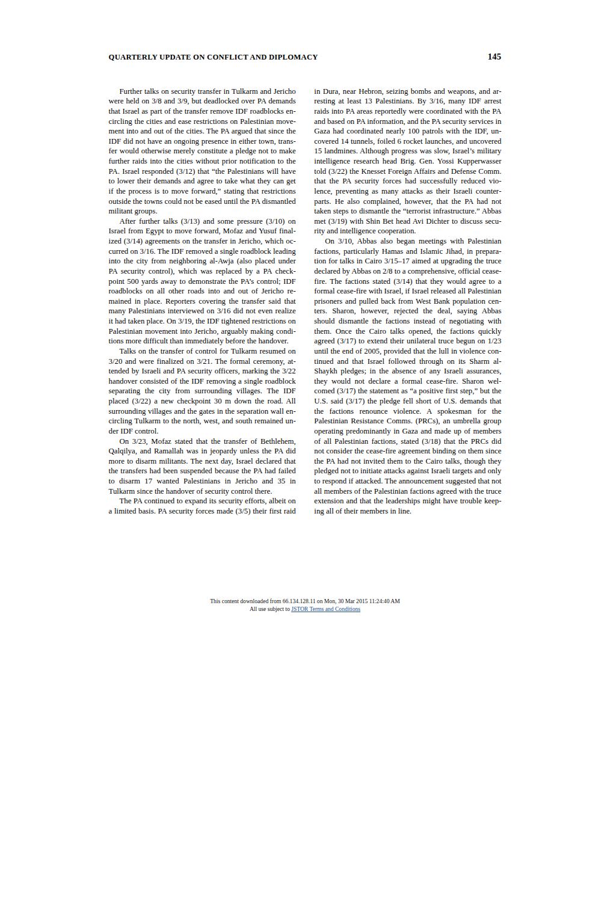Quarterly Update on Conflict and Diplomacy 145
Further talks on security transfer in Tulkarm and Jericho were held on 3/8 and 3/9, but deadlocked over PA demands that Israel as part of the transfer remove IDF roadblocks encircling the cities and ease restrictions on Palestinian movement into and out of the cities. The PA argued that since the IDF did not have an ongoing presence in either town, transfer would otherwise merely constitute a pledge not to make further raids into the cities without prior notification to the PA. Israel responded (3/12) that “the Palestinians will have to lower their demands and agree to take what they can get if the process is to move forward,” stating that restrictions outside the towns could not be eased until the PA dismantled militant groups.
After further talks (3/13) and some pressure (3/10) on Israel from Egypt to move forward, Mofaz and Yusuf finalized (3/14) agreements on the transfer in Jericho, which occurred on 3/16. The IDF removed a single roadblock leading into the city from neighboring al-Awja (also placed under PA security control), which was replaced by a PA checkpoint 500 yards away to demonstrate the PA’s control; IDF roadblocks on all other roads into and out of Jericho remained in place. Reporters covering the transfer said that many Palestinians interviewed on 3/16 did not even realize it had taken place. On 3/19, the IDF tightened restrictions on Palestinian movement into Jericho, arguably making conditions more difficult than immediately before the handover.
Talks on the transfer of control for Tulkarm resumed on 3/20 and were finalized on 3/21. The formal ceremony, attended by Israeli and PA security officers, marking the 3/22 handover consisted of the IDF removing a single roadblock separating the city from surrounding villages. The IDF placed (3/22) a new checkpoint 30 m down the road. All surrounding villages and the gates in the separation wall encircling Tulkarm to the north, west, and south remained under IDF control.
On 3/23, Mofaz stated that the transfer of Bethlehem, Qalqilya, and Ramallah was in jeopardy unless the PA did more to disarm militants. The next day, Israel declared that the transfers had been suspended because the PA had failed to disarm 17 wanted Palestinians in Jericho and 35 in Tulkarm since the handover of security control there.
The PA continued to expand its security efforts, albeit on a limited basis. PA security forces made (3/5) their first raid in Dura, near Hebron, seizing bombs and weapons, and arresting at least 13 Palestinians. By 3/16, many IDF arrest raids into PA areas reportedly were coordinated with the PA and based on PA information, and the PA security services in Gaza had coordinated nearly 100 patrols with the IDF, uncovered 14 tunnels, foiled 6 rocket launches, and uncovered 15 landmines. Although progress was slow, Israel’s military intelligence research head Brig. Gen. Yossi Kupperwasser told (3/22) the Knesset Foreign Affairs and Defense Comm. that the PA security forces had successfully reduced violence, preventing as many attacks as their Israeli counterparts. He also complained, however, that the PA had not taken steps to dismantle the “terrorist infrastructure.” Abbas met (3/19) with Shin Bet head Avi Dichter to discuss security and intelligence cooperation.
On 3/10, Abbas also began meetings with Palestinian factions, particularly Hamas and Islamic Jihad, in preparation for talks in Cairo 3/15–17 aimed at upgrading the truce declared by Abbas on 2/8 to a comprehensive, official cease-fire. The factions stated (3/14) that they would agree to a formal cease-fire with Israel, if Israel released all Palestinian prisoners and pulled back from West Bank population centers. Sharon, however, rejected the deal, saying Abbas should dismantle the factions instead of negotiating with them. Once the Cairo talks opened, the factions quickly agreed (3/17) to extend their unilateral truce begun on 1/23 until the end of 2005, provided that the lull in violence continued and that Israel followed through on its Sharm al-Shaykh pledges; in the absence of any Israeli assurances, they would not declare a formal cease-fire. Sharon welcomed (3/17) the statement as “a positive first step,” but the U.S. said (3/17) the pledge fell short of U.S. demands that the factions renounce violence. A spokesman for the Palestinian Resistance Comms. (PRCs), an umbrella group operating predominantly in Gaza and made up of members of all Palestinian factions, stated (3/18) that the PRCs did not consider the cease-fire agreement binding on them since the PA had not invited them to the Cairo talks, though they pledged not to initiate attacks against Israeli targets and only to respond if attacked. The announcement suggested that not all members of the Palestinian factions agreed with the truce extension and that the leaderships might have trouble keeping all of their members in line.
This content downloaded from 66.134.128.11 on Mon, 30 Mar 2015 11:24:40 AM
All use subject to JSTOR Terms and Conditions